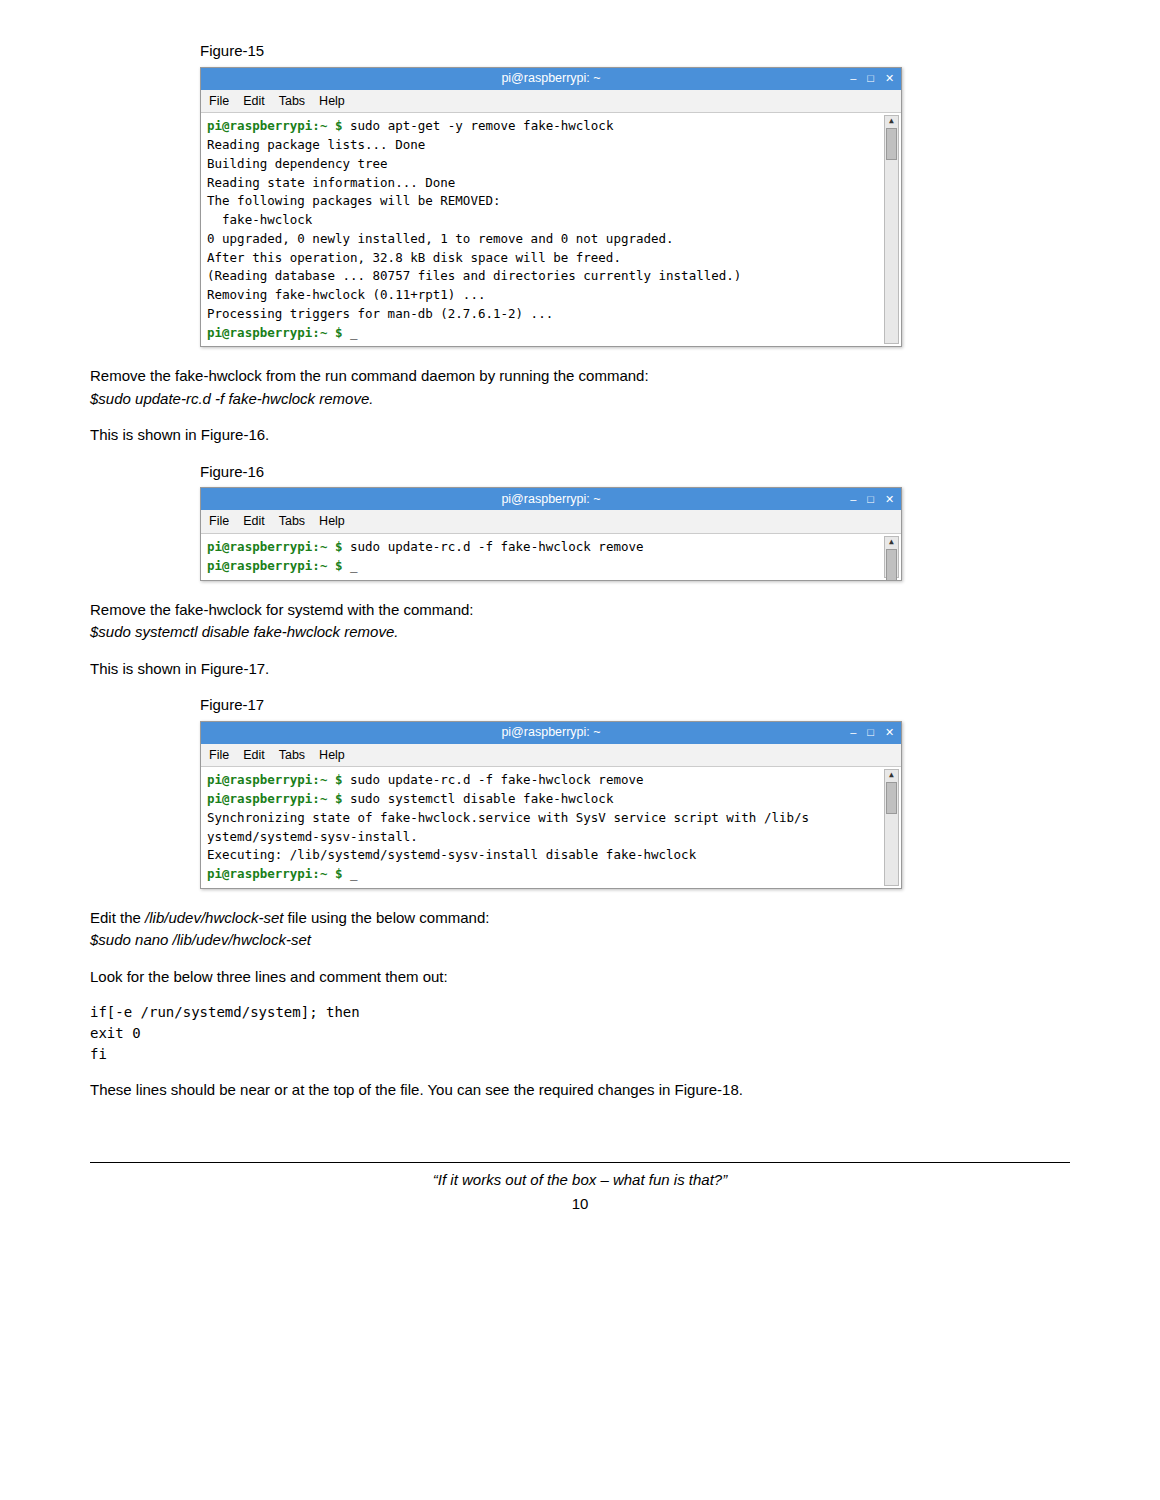Figure-15
pi@raspberrypi: ~ –□✕
File Edit Tabs Help
pi@raspberrypi:~ $ sudo apt-get -y remove fake-hwclock Reading package lists... Done Building dependency tree Reading state information... Done The following packages will be REMOVED: fake-hwclock 0 upgraded, 0 newly installed, 1 to remove and 0 not upgraded. After this operation, 32.8 kB disk space will be freed. (Reading database ... 80757 files and directories currently installed.) Removing fake-hwclock (0.11+rpt1) ... Processing triggers for man-db (2.7.6.1-2) ... pi@raspberrypi:~ $ _
▲
Remove the fake-hwclock from the run command daemon by running the command:
$sudo update-rc.d -f fake-hwclock remove.
This is shown in Figure-16.
Figure-16
pi@raspberrypi: ~ –□✕
File Edit Tabs Help
pi@raspberrypi:~ $ sudo update-rc.d -f fake-hwclock remove pi@raspberrypi:~ $ _
▲
Remove the fake-hwclock for systemd with the command:
$sudo systemctl disable fake-hwclock remove.
This is shown in Figure-17.
Figure-17
pi@raspberrypi: ~ –□✕
File Edit Tabs Help
pi@raspberrypi:~ $ sudo update-rc.d -f fake-hwclock remove pi@raspberrypi:~ $ sudo systemctl disable fake-hwclock Synchronizing state of fake-hwclock.service with SysV service script with /lib/s ystemd/systemd-sysv-install. Executing: /lib/systemd/systemd-sysv-install disable fake-hwclock pi@raspberrypi:~ $ _
▲
Edit the /lib/udev/hwclock-set file using the below command:
$sudo nano /lib/udev/hwclock-set
Look for the below three lines and comment them out:
if[-e /run/systemd/system]; then exit 0 fi
These lines should be near or at the top of the file. You can see the required changes in Figure-18.
“If it works out of the box – what fun is that?”
10